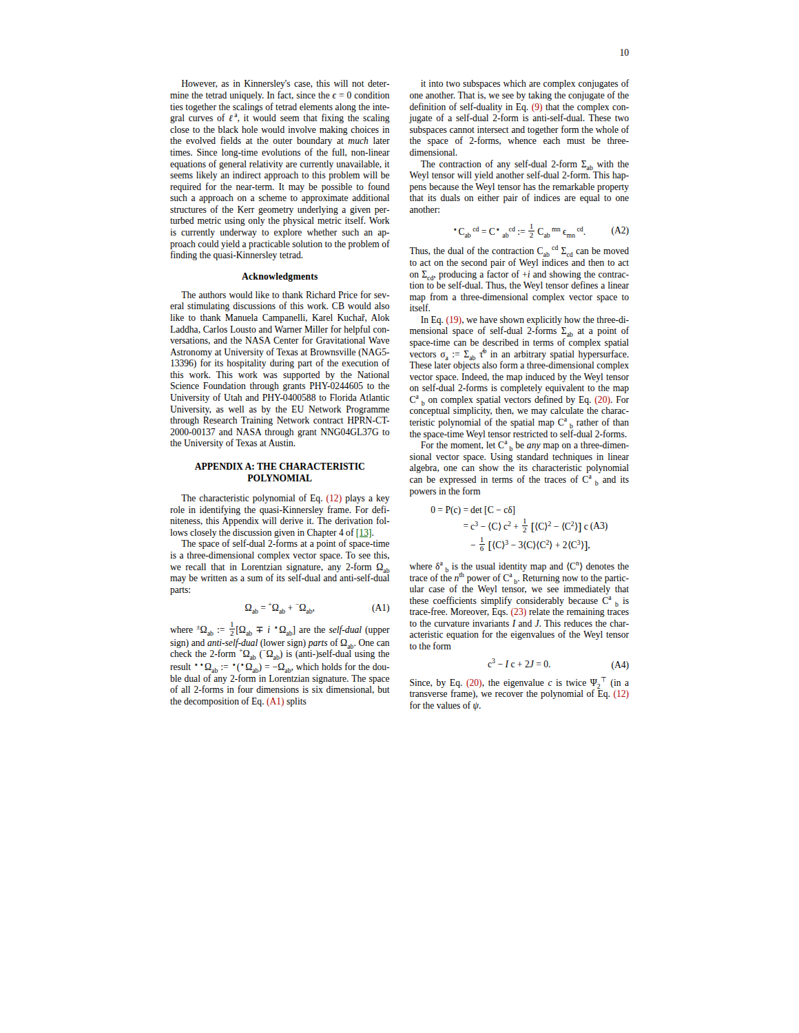10
However, as in Kinnersley's case, this will not determine the tetrad uniquely. In fact, since the ϵ = 0 condition ties together the scalings of tetrad elements along the integral curves of ℓa, it would seem that fixing the scaling close to the black hole would involve making choices in the evolved fields at the outer boundary at much later times. Since long-time evolutions of the full, non-linear equations of general relativity are currently unavailable, it seems likely an indirect approach to this problem will be required for the near-term. It may be possible to found such a approach on a scheme to approximate additional structures of the Kerr geometry underlying a given perturbed metric using only the physical metric itself. Work is currently underway to explore whether such an approach could yield a practicable solution to the problem of finding the quasi-Kinnersley tetrad.
Acknowledgments
The authors would like to thank Richard Price for several stimulating discussions of this work. CB would also like to thank Manuela Campanelli, Karel Kuchař, Alok Laddha, Carlos Lousto and Warner Miller for helpful conversations, and the NASA Center for Gravitational Wave Astronomy at University of Texas at Brownsville (NAG5-13396) for its hospitality during part of the execution of this work. This work was supported by the National Science Foundation through grants PHY-0244605 to the University of Utah and PHY-0400588 to Florida Atlantic University, as well as by the EU Network Programme through Research Training Network contract HPRN-CT-2000-00137 and NASA through grant NNG04GL37G to the University of Texas at Austin.
APPENDIX A: THE CHARACTERISTIC
POLYNOMIAL
The characteristic polynomial of Eq. (12) plays a key role in identifying the quasi-Kinnersley frame. For definiteness, this Appendix will derive it. The derivation follows closely the discussion given in Chapter 4 of [13].
The space of self-dual 2-forms at a point of space-time is a three-dimensional complex vector space. To see this, we recall that in Lorentzian signature, any 2-form Ωab may be written as a sum of its self-dual and anti-self-dual parts:
Ωab = +Ωab + −Ωab, (A1)
where ±Ωab := 12[Ωab ∓ i ⋆Ωab] are the self-dual (upper sign) and anti-self-dual (lower sign) parts of Ωab. One can check the 2-form +Ωab (−Ωab) is (anti-)self-dual using the result ⋆⋆Ωab := ⋆(⋆Ωab) = −Ωab, which holds for the double dual of any 2-form in Lorentzian signature. The space of all 2-forms in four dimensions is six dimensional, but the decomposition of Eq. (A1) splits
it into two subspaces which are complex conjugates of one another. That is, we see by taking the conjugate of the definition of self-duality in Eq. (9) that the complex conjugate of a self-dual 2-form is anti-self-dual. These two subspaces cannot intersect and together form the whole of the space of 2-forms, whence each must be three-dimensional.
The contraction of any self-dual 2-form Σab with the Weyl tensor will yield another self-dual 2-form. This happens because the Weyl tensor has the remarkable property that its duals on either pair of indices are equal to one another:
⋆Cab cd = C⋆ abcd := 12 Cab mn ϵmn cd. (A2)
Thus, the dual of the contraction Cab cd Σcd can be moved to act on the second pair of Weyl indices and then to act on Σcd, producing a factor of +i and showing the contraction to be self-dual. Thus, the Weyl tensor defines a linear map from a three-dimensional complex vector space to itself.
In Eq. (19), we have shown explicitly how the three-dimensional space of self-dual 2-forms Σab at a point of space-time can be described in terms of complex spatial vectors σa := Σab τ̂b in an arbitrary spatial hypersurface. These later objects also form a three-dimensional complex vector space. Indeed, the map induced by the Weyl tensor on self-dual 2-forms is completely equivalent to the map Ca b on complex spatial vectors defined by Eq. (20). For conceptual simplicity, then, we may calculate the characteristic polynomial of the spatial map Ca b rather of than the space-time Weyl tensor restricted to self-dual 2-forms.
For the moment, let Ca b be any map on a three-dimensional vector space. Using standard techniques in linear algebra, one can show the its characteristic polynomial can be expressed in terms of the traces of Ca b and its powers in the form
| 0 = P(c) = | det [C − cδ] | |
| = | c 3 − ⟨C⟩ c 2 + 1 2 [ ⟨C⟩ 2 − ⟨C 2 ⟩ ] c | (A3) |
| | − 1 6 [ ⟨C⟩ 3 − 3⟨C⟩⟨C 2 ⟩ + 2⟨C 3 ⟩ ] , | |
where δa b is the usual identity map and ⟨Cn⟩ denotes the trace of the nth power of Ca b. Returning now to the particular case of the Weyl tensor, we see immediately that these coefficients simplify considerably because Ca b is trace-free. Moreover, Eqs. (23) relate the remaining traces to the curvature invariants I and J. This reduces the characteristic equation for the eigenvalues of the Weyl tensor to the form
c3 − I c + 2J = 0. (A4)
Since, by Eq. (20), the eigenvalue c is twice Ψ2⊤ (in a transverse frame), we recover the polynomial of Eq. (12) for the values of ψ.